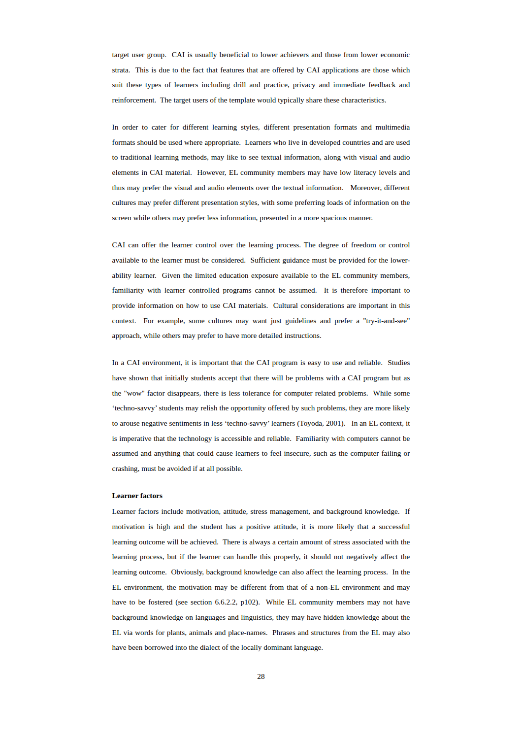target user group. CAI is usually beneficial to lower achievers and those from lower economic strata. This is due to the fact that features that are offered by CAI applications are those which suit these types of learners including drill and practice, privacy and immediate feedback and reinforcement. The target users of the template would typically share these characteristics.
In order to cater for different learning styles, different presentation formats and multimedia formats should be used where appropriate. Learners who live in developed countries and are used to traditional learning methods, may like to see textual information, along with visual and audio elements in CAI material. However, EL community members may have low literacy levels and thus may prefer the visual and audio elements over the textual information. Moreover, different cultures may prefer different presentation styles, with some preferring loads of information on the screen while others may prefer less information, presented in a more spacious manner.
CAI can offer the learner control over the learning process. The degree of freedom or control available to the learner must be considered. Sufficient guidance must be provided for the lower-ability learner. Given the limited education exposure available to the EL community members, familiarity with learner controlled programs cannot be assumed. It is therefore important to provide information on how to use CAI materials. Cultural considerations are important in this context. For example, some cultures may want just guidelines and prefer a "try-it-and-see" approach, while others may prefer to have more detailed instructions.
In a CAI environment, it is important that the CAI program is easy to use and reliable. Studies have shown that initially students accept that there will be problems with a CAI program but as the "wow" factor disappears, there is less tolerance for computer related problems. While some ‘techno-savvy’ students may relish the opportunity offered by such problems, they are more likely to arouse negative sentiments in less ‘techno-savvy’ learners (Toyoda, 2001). In an EL context, it is imperative that the technology is accessible and reliable. Familiarity with computers cannot be assumed and anything that could cause learners to feel insecure, such as the computer failing or crashing, must be avoided if at all possible.
Learner factors
Learner factors include motivation, attitude, stress management, and background knowledge. If motivation is high and the student has a positive attitude, it is more likely that a successful learning outcome will be achieved. There is always a certain amount of stress associated with the learning process, but if the learner can handle this properly, it should not negatively affect the learning outcome. Obviously, background knowledge can also affect the learning process. In the EL environment, the motivation may be different from that of a non-EL environment and may have to be fostered (see section 6.6.2.2, p102). While EL community members may not have background knowledge on languages and linguistics, they may have hidden knowledge about the EL via words for plants, animals and place-names. Phrases and structures from the EL may also have been borrowed into the dialect of the locally dominant language.
28